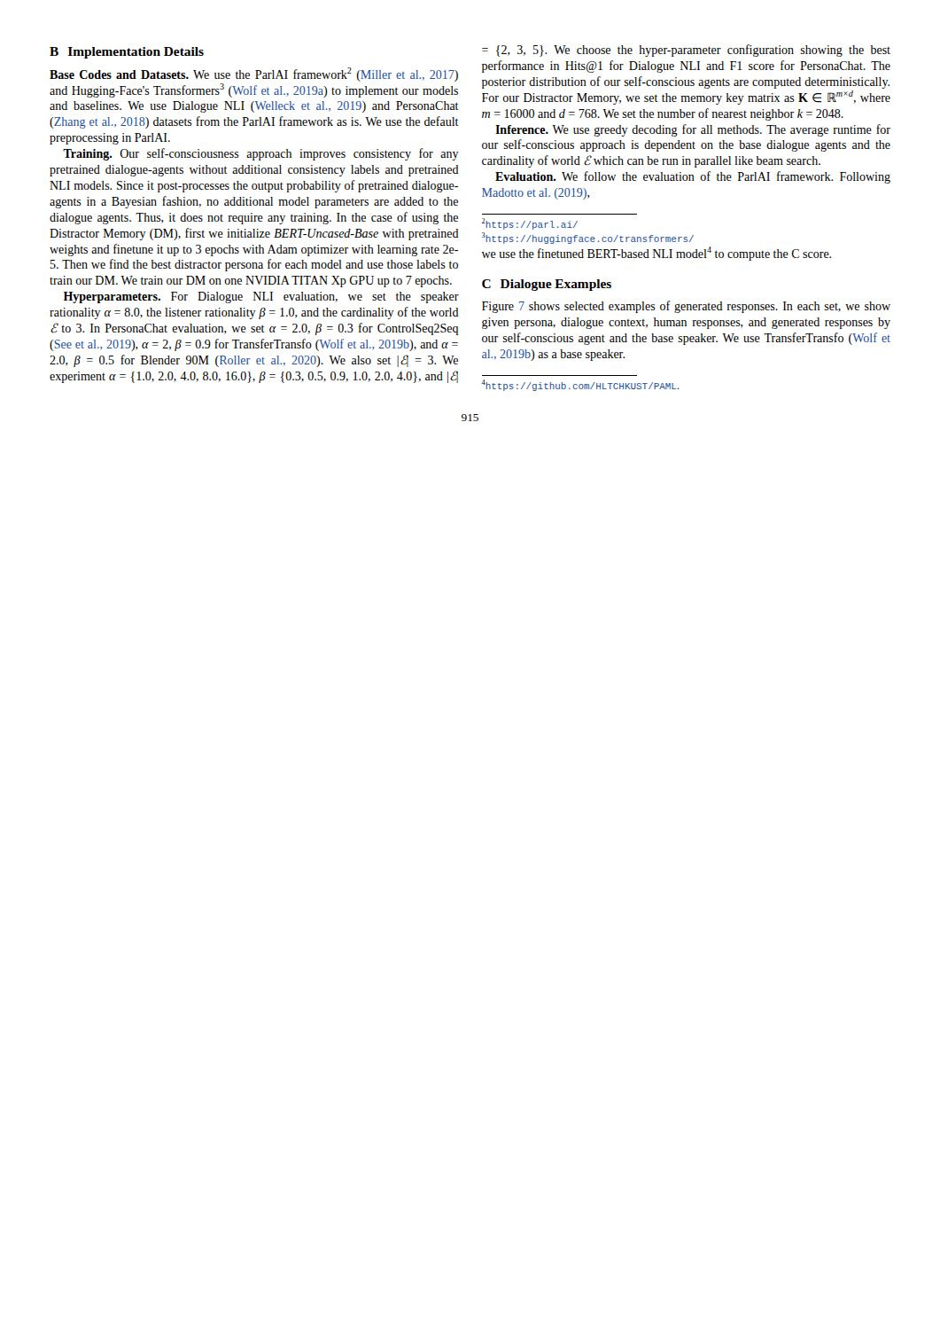BImplementation Details
Base Codes and Datasets. We use the ParlAI framework2 (Miller et al., 2017) and Hugging‑Face's Transformers3 (Wolf et al., 2019a) to implement our models and baselines. We use Dialogue NLI (Welleck et al., 2019) and PersonaChat (Zhang et al., 2018) datasets from the ParlAI framework as is. We use the default preprocessing in ParlAI.
Training. Our self-consciousness approach improves consistency for any pretrained dialogue-agents without additional consistency labels and pretrained NLI models. Since it post-processes the output probability of pretrained dialogue-agents in a Bayesian fashion, no additional model parameters are added to the dialogue agents. Thus, it does not require any training. In the case of using the Distractor Memory (DM), first we initialize BERT-Uncased-Base with pretrained weights and finetune it up to 3 epochs with Adam optimizer with learning rate 2e-5. Then we find the best distractor persona for each model and use those labels to train our DM. We train our DM on one NVIDIA TITAN Xp GPU up to 7 epochs.
Hyperparameters. For Dialogue NLI evaluation, we set the speaker rationality α = 8.0, the listener rationality β = 1.0, and the cardinality of the world ℰ to 3. In PersonaChat evaluation, we set α = 2.0, β = 0.3 for ControlSeq2Seq (See et al., 2019), α = 2, β = 0.9 for TransferTransfo (Wolf et al., 2019b), and α = 2.0, β = 0.5 for Blender 90M (Roller et al., 2020). We also set |ℰ| = 3. We experiment α = {1.0, 2.0, 4.0, 8.0, 16.0}, β = {0.3, 0.5, 0.9, 1.0, 2.0, 4.0}, and |ℰ| = {2, 3, 5}. We choose the hyper-parameter configuration showing the best performance in Hits@1 for Dialogue NLI and F1 score for PersonaChat. The posterior distribution of our self-conscious agents are computed deterministically. For our Distractor Memory, we set the memory key matrix as K ∈ ℝm×d, where m = 16000 and d = 768. We set the number of nearest neighbor k = 2048.
Inference. We use greedy decoding for all methods. The average runtime for our self-conscious approach is dependent on the base dialogue agents and the cardinality of world ℰ which can be run in parallel like beam search.
Evaluation. We follow the evaluation of the ParlAI framework. Following Madotto et al. (2019),
2https://parl.ai/
3https://huggingface.co/transformers/
we use the finetuned BERT-based NLI model4 to compute the C score.
CDialogue Examples
Figure 7 shows selected examples of generated responses. In each set, we show given persona, dialogue context, human responses, and generated responses by our self-conscious agent and the base speaker. We use TransferTransfo (Wolf et al., 2019b) as a base speaker.
4https://github.com/HLTCHKUST/PAML.
915